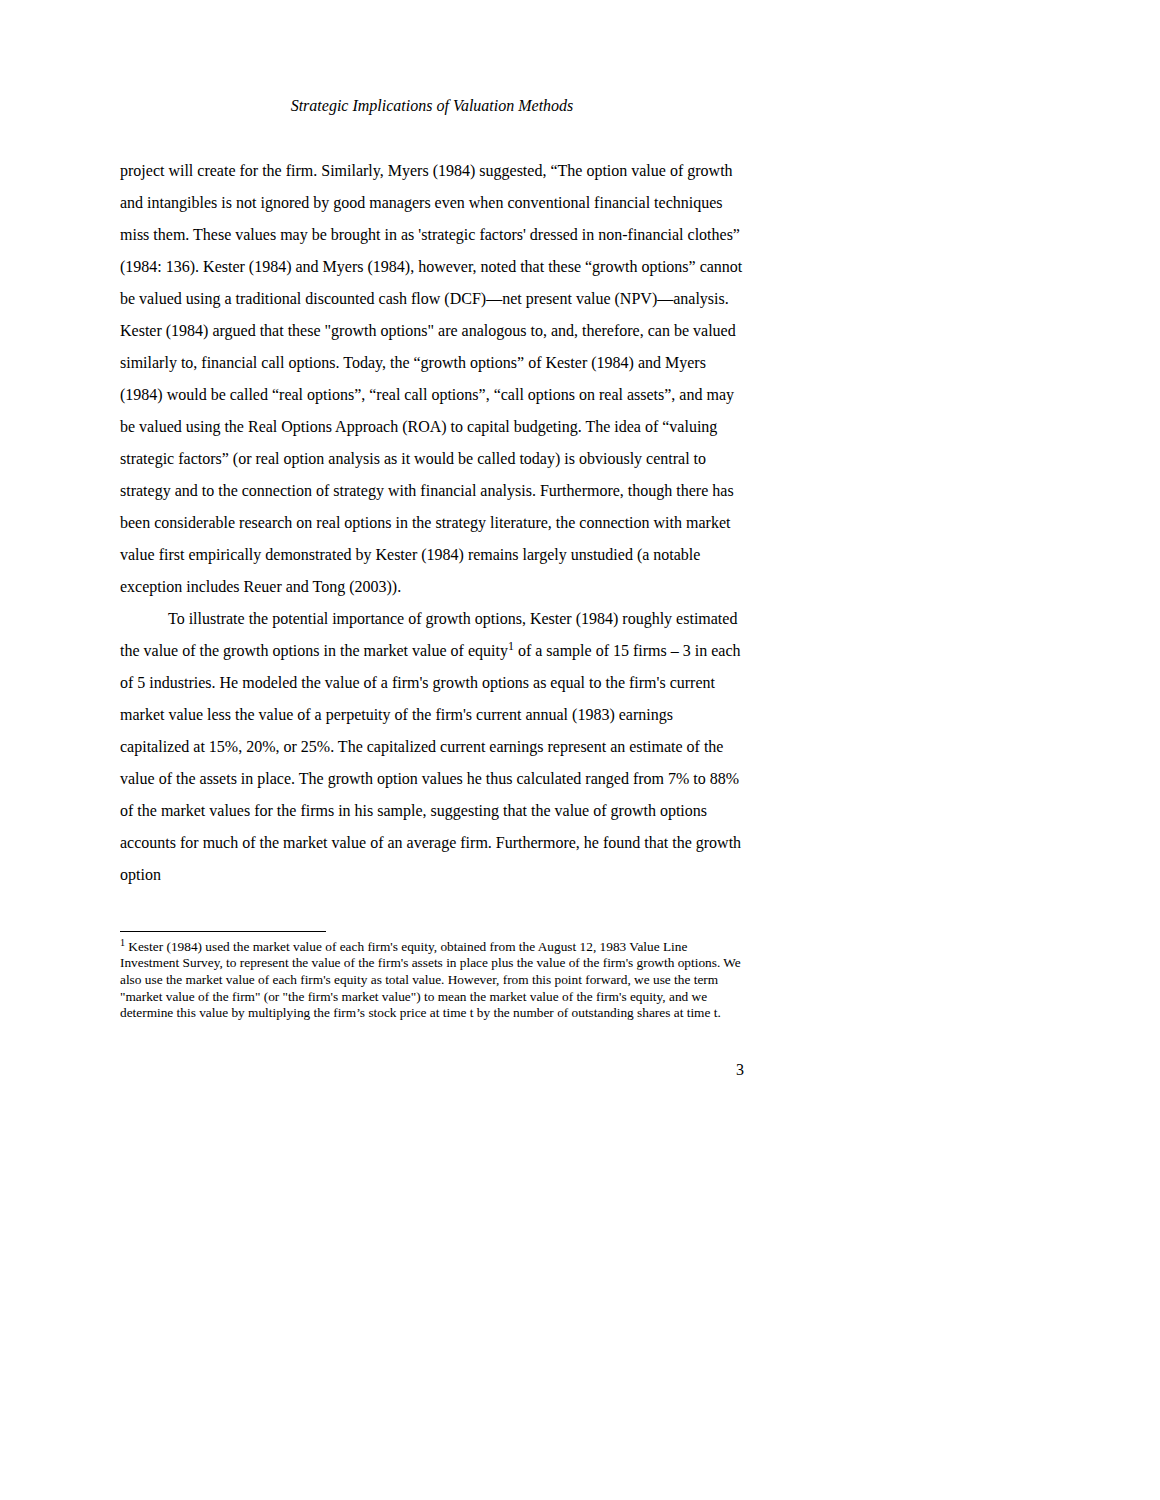Strategic Implications of Valuation Methods
project will create for the firm. Similarly, Myers (1984) suggested, “The option value of growth and intangibles is not ignored by good managers even when conventional financial techniques miss them. These values may be brought in as 'strategic factors' dressed in non-financial clothes” (1984: 136). Kester (1984) and Myers (1984), however, noted that these “growth options” cannot be valued using a traditional discounted cash flow (DCF)—net present value (NPV)—analysis. Kester (1984) argued that these "growth options" are analogous to, and, therefore, can be valued similarly to, financial call options. Today, the “growth options” of Kester (1984) and Myers (1984) would be called “real options”, “real call options”, “call options on real assets”, and may be valued using the Real Options Approach (ROA) to capital budgeting. The idea of “valuing strategic factors” (or real option analysis as it would be called today) is obviously central to strategy and to the connection of strategy with financial analysis. Furthermore, though there has been considerable research on real options in the strategy literature, the connection with market value first empirically demonstrated by Kester (1984) remains largely unstudied (a notable exception includes Reuer and Tong (2003)).
To illustrate the potential importance of growth options, Kester (1984) roughly estimated the value of the growth options in the market value of equity1 of a sample of 15 firms – 3 in each of 5 industries. He modeled the value of a firm's growth options as equal to the firm's current market value less the value of a perpetuity of the firm's current annual (1983) earnings capitalized at 15%, 20%, or 25%. The capitalized current earnings represent an estimate of the value of the assets in place. The growth option values he thus calculated ranged from 7% to 88% of the market values for the firms in his sample, suggesting that the value of growth options accounts for much of the market value of an average firm. Furthermore, he found that the growth option
1 Kester (1984) used the market value of each firm's equity, obtained from the August 12, 1983 Value Line Investment Survey, to represent the value of the firm's assets in place plus the value of the firm's growth options. We also use the market value of each firm's equity as total value. However, from this point forward, we use the term "market value of the firm" (or "the firm's market value") to mean the market value of the firm's equity, and we determine this value by multiplying the firm’s stock price at time t by the number of outstanding shares at time t.
3